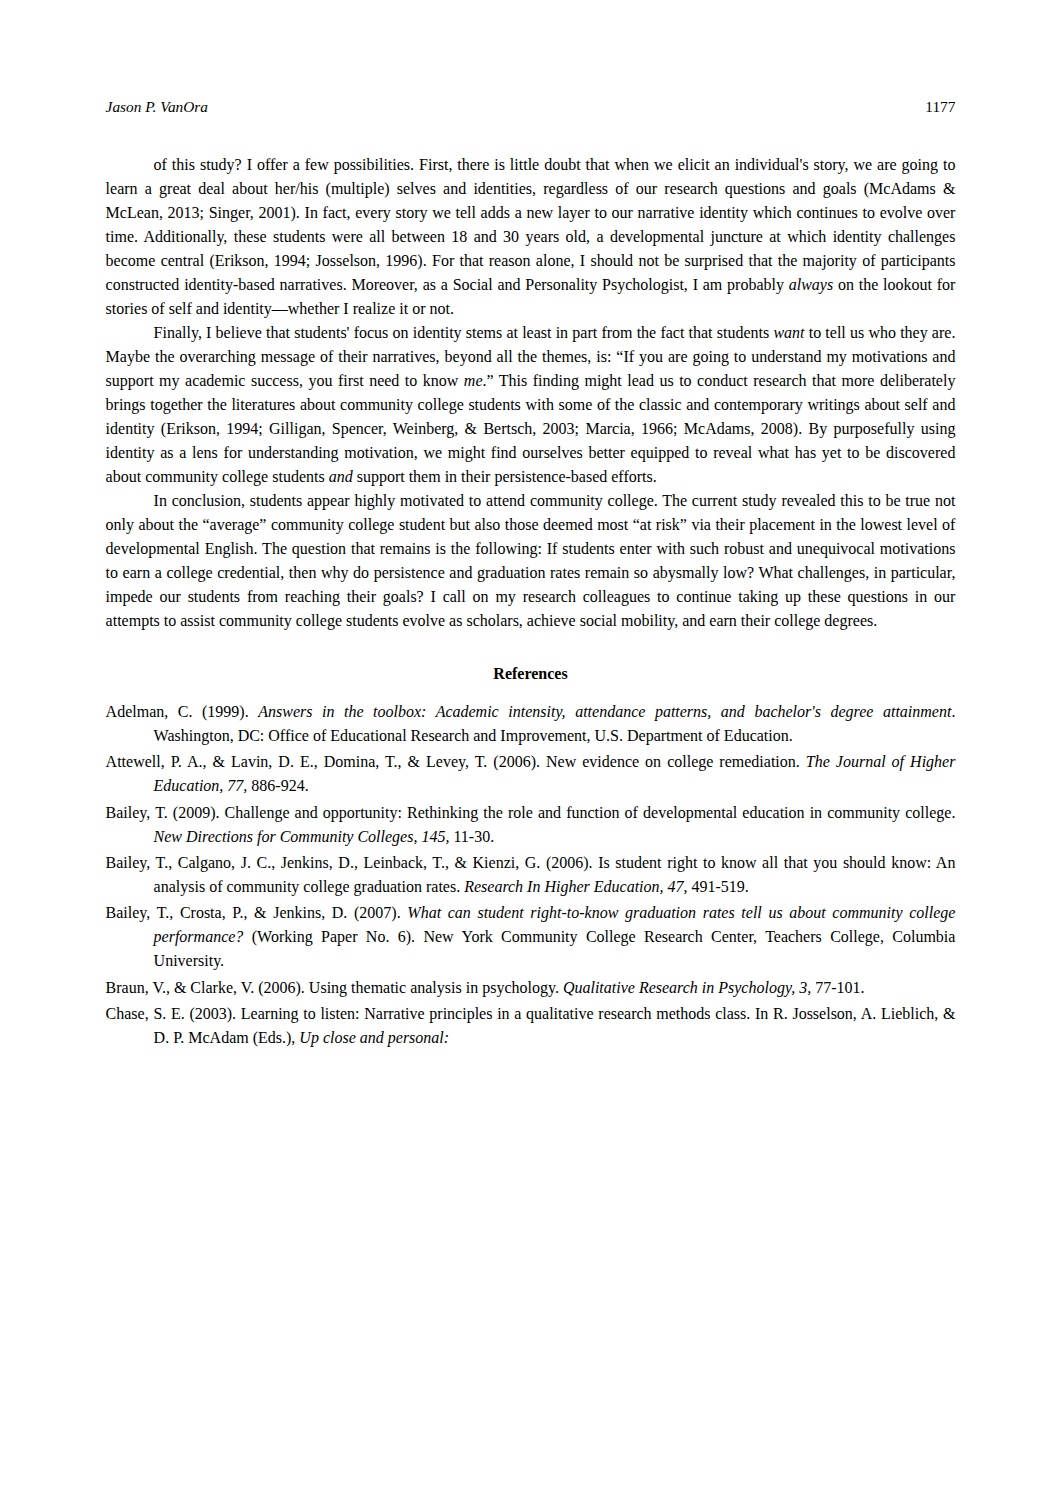Jason P. VanOra 1177
of this study? I offer a few possibilities. First, there is little doubt that when we elicit an individual's story, we are going to learn a great deal about her/his (multiple) selves and identities, regardless of our research questions and goals (McAdams & McLean, 2013; Singer, 2001). In fact, every story we tell adds a new layer to our narrative identity which continues to evolve over time. Additionally, these students were all between 18 and 30 years old, a developmental juncture at which identity challenges become central (Erikson, 1994; Josselson, 1996). For that reason alone, I should not be surprised that the majority of participants constructed identity-based narratives. Moreover, as a Social and Personality Psychologist, I am probably always on the lookout for stories of self and identity—whether I realize it or not.
Finally, I believe that students' focus on identity stems at least in part from the fact that students want to tell us who they are. Maybe the overarching message of their narratives, beyond all the themes, is: “If you are going to understand my motivations and support my academic success, you first need to know me.” This finding might lead us to conduct research that more deliberately brings together the literatures about community college students with some of the classic and contemporary writings about self and identity (Erikson, 1994; Gilligan, Spencer, Weinberg, & Bertsch, 2003; Marcia, 1966; McAdams, 2008). By purposefully using identity as a lens for understanding motivation, we might find ourselves better equipped to reveal what has yet to be discovered about community college students and support them in their persistence-based efforts.
In conclusion, students appear highly motivated to attend community college. The current study revealed this to be true not only about the “average” community college student but also those deemed most “at risk” via their placement in the lowest level of developmental English. The question that remains is the following: If students enter with such robust and unequivocal motivations to earn a college credential, then why do persistence and graduation rates remain so abysmally low? What challenges, in particular, impede our students from reaching their goals? I call on my research colleagues to continue taking up these questions in our attempts to assist community college students evolve as scholars, achieve social mobility, and earn their college degrees.
References
Adelman, C. (1999). Answers in the toolbox: Academic intensity, attendance patterns, and bachelor's degree attainment. Washington, DC: Office of Educational Research and Improvement, U.S. Department of Education.
Attewell, P. A., & Lavin, D. E., Domina, T., & Levey, T. (2006). New evidence on college remediation. The Journal of Higher Education, 77, 886-924.
Bailey, T. (2009). Challenge and opportunity: Rethinking the role and function of developmental education in community college. New Directions for Community Colleges, 145, 11-30.
Bailey, T., Calgano, J. C., Jenkins, D., Leinback, T., & Kienzi, G. (2006). Is student right to know all that you should know: An analysis of community college graduation rates. Research In Higher Education, 47, 491-519.
Bailey, T., Crosta, P., & Jenkins, D. (2007). What can student right-to-know graduation rates tell us about community college performance? (Working Paper No. 6). New York Community College Research Center, Teachers College, Columbia University.
Braun, V., & Clarke, V. (2006). Using thematic analysis in psychology. Qualitative Research in Psychology, 3, 77-101.
Chase, S. E. (2003). Learning to listen: Narrative principles in a qualitative research methods class. In R. Josselson, A. Lieblich, & D. P. McAdam (Eds.), Up close and personal: